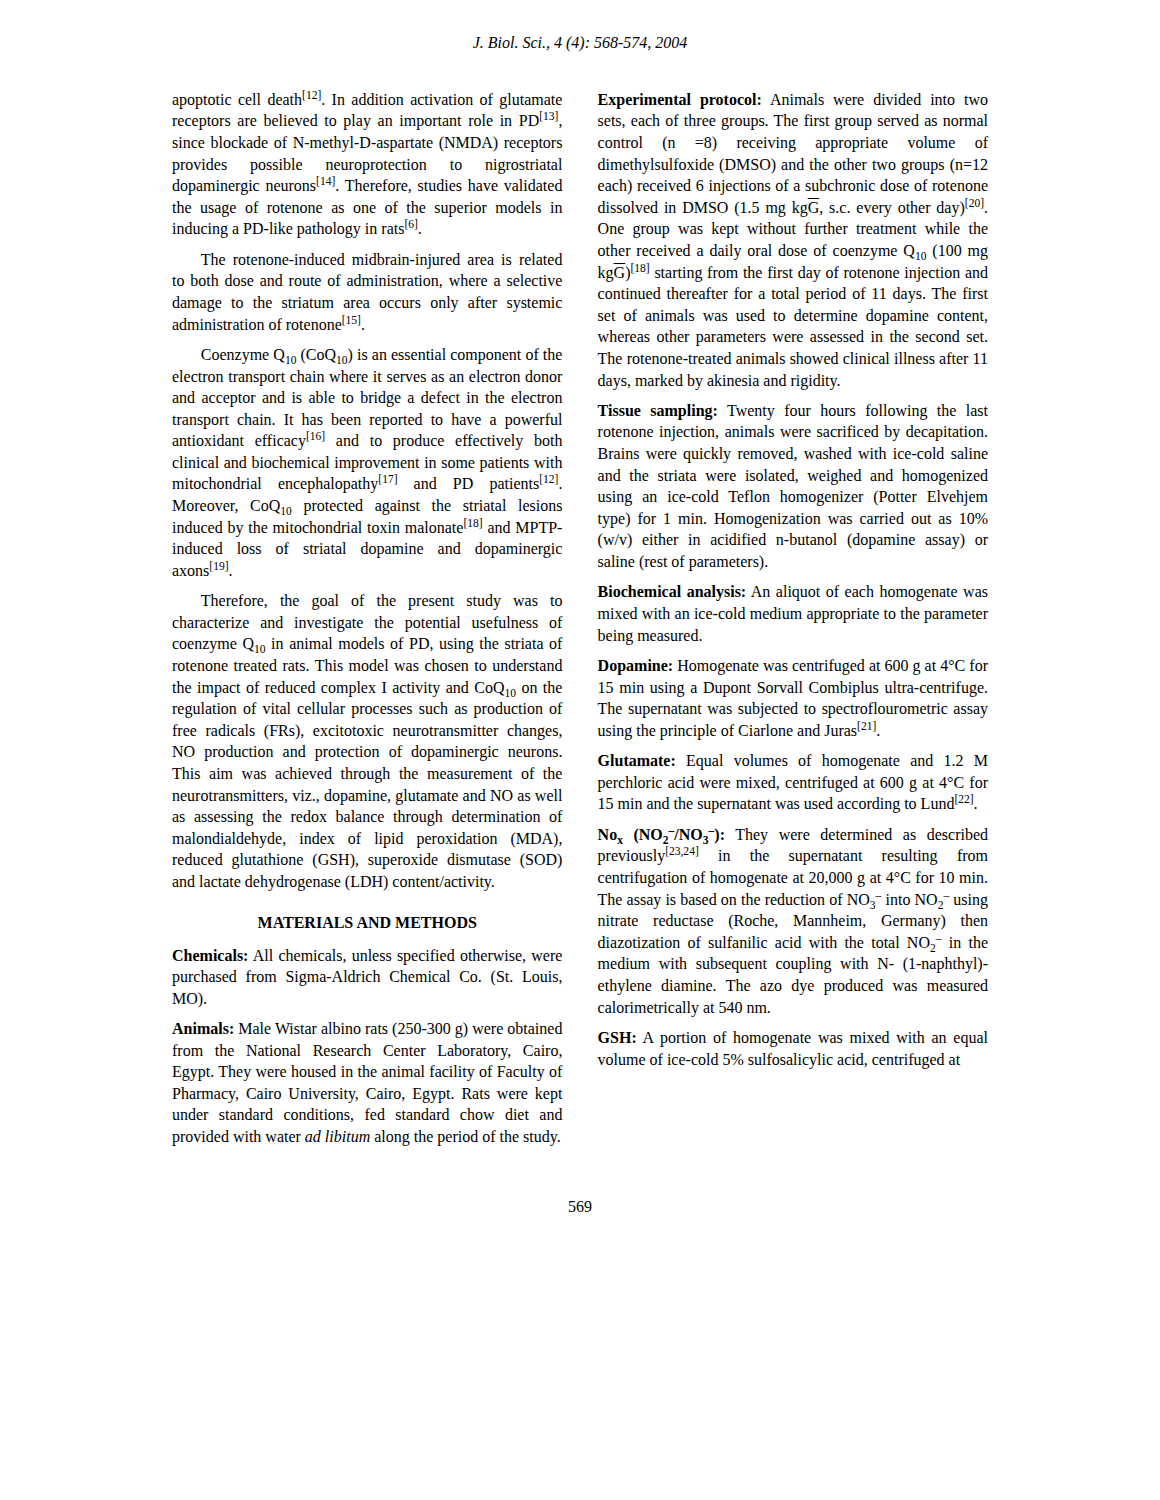J. Biol. Sci., 4 (4): 568-574, 2004
apoptotic cell death[12]. In addition activation of glutamate receptors are believed to play an important role in PD[13], since blockade of N-methyl-D-aspartate (NMDA) receptors provides possible neuroprotection to nigrostriatal dopaminergic neurons[14]. Therefore, studies have validated the usage of rotenone as one of the superior models in inducing a PD-like pathology in rats[6].
The rotenone-induced midbrain-injured area is related to both dose and route of administration, where a selective damage to the striatum area occurs only after systemic administration of rotenone[15].
Coenzyme Q10 (CoQ10) is an essential component of the electron transport chain where it serves as an electron donor and acceptor and is able to bridge a defect in the electron transport chain. It has been reported to have a powerful antioxidant efficacy[16] and to produce effectively both clinical and biochemical improvement in some patients with mitochondrial encephalopathy[17] and PD patients[12]. Moreover, CoQ10 protected against the striatal lesions induced by the mitochondrial toxin malonate[18] and MPTP-induced loss of striatal dopamine and dopaminergic axons[19].
Therefore, the goal of the present study was to characterize and investigate the potential usefulness of coenzyme Q10 in animal models of PD, using the striata of rotenone treated rats. This model was chosen to understand the impact of reduced complex I activity and CoQ10 on the regulation of vital cellular processes such as production of free radicals (FRs), excitotoxic neurotransmitter changes, NO production and protection of dopaminergic neurons. This aim was achieved through the measurement of the neurotransmitters, viz., dopamine, glutamate and NO as well as assessing the redox balance through determination of malondialdehyde, index of lipid peroxidation (MDA), reduced glutathione (GSH), superoxide dismutase (SOD) and lactate dehydrogenase (LDH) content/activity.
Materials and Methods
Chemicals: All chemicals, unless specified otherwise, were purchased from Sigma-Aldrich Chemical Co. (St. Louis, MO).
Animals: Male Wistar albino rats (250-300 g) were obtained from the National Research Center Laboratory, Cairo, Egypt. They were housed in the animal facility of Faculty of Pharmacy, Cairo University, Cairo, Egypt. Rats were kept under standard conditions, fed standard chow diet and provided with water ad libitum along the period of the study.
Experimental protocol: Animals were divided into two sets, each of three groups. The first group served as normal control (n =8) receiving appropriate volume of dimethylsulfoxide (DMSO) and the other two groups (n=12 each) received 6 injections of a subchronic dose of rotenone dissolved in DMSO (1.5 mg kgG, s.c. every other day)[20]. One group was kept without further treatment while the other received a daily oral dose of coenzyme Q10 (100 mg kgG)[18] starting from the first day of rotenone injection and continued thereafter for a total period of 11 days. The first set of animals was used to determine dopamine content, whereas other parameters were assessed in the second set. The rotenone-treated animals showed clinical illness after 11 days, marked by akinesia and rigidity.
Tissue sampling: Twenty four hours following the last rotenone injection, animals were sacrificed by decapitation. Brains were quickly removed, washed with ice-cold saline and the striata were isolated, weighed and homogenized using an ice-cold Teflon homogenizer (Potter Elvehjem type) for 1 min. Homogenization was carried out as 10% (w/v) either in acidified n-butanol (dopamine assay) or saline (rest of parameters).
Biochemical analysis: An aliquot of each homogenate was mixed with an ice-cold medium appropriate to the parameter being measured.
Dopamine: Homogenate was centrifuged at 600 g at 4°C for 15 min using a Dupont Sorvall Combiplus ultra-centrifuge. The supernatant was subjected to spectroflourometric assay using the principle of Ciarlone and Juras[21].
Glutamate: Equal volumes of homogenate and 1.2 M perchloric acid were mixed, centrifuged at 600 g at 4°C for 15 min and the supernatant was used according to Lund[22].
Nox (NO2–/NO3–): They were determined as described previously[23,24] in the supernatant resulting from centrifugation of homogenate at 20,000 g at 4°C for 10 min. The assay is based on the reduction of NO3– into NO2– using nitrate reductase (Roche, Mannheim, Germany) then diazotization of sulfanilic acid with the total NO2– in the medium with subsequent coupling with N- (1-naphthyl)-ethylene diamine. The azo dye produced was measured calorimetrically at 540 nm.
GSH: A portion of homogenate was mixed with an equal volume of ice-cold 5% sulfosalicylic acid, centrifuged at
569